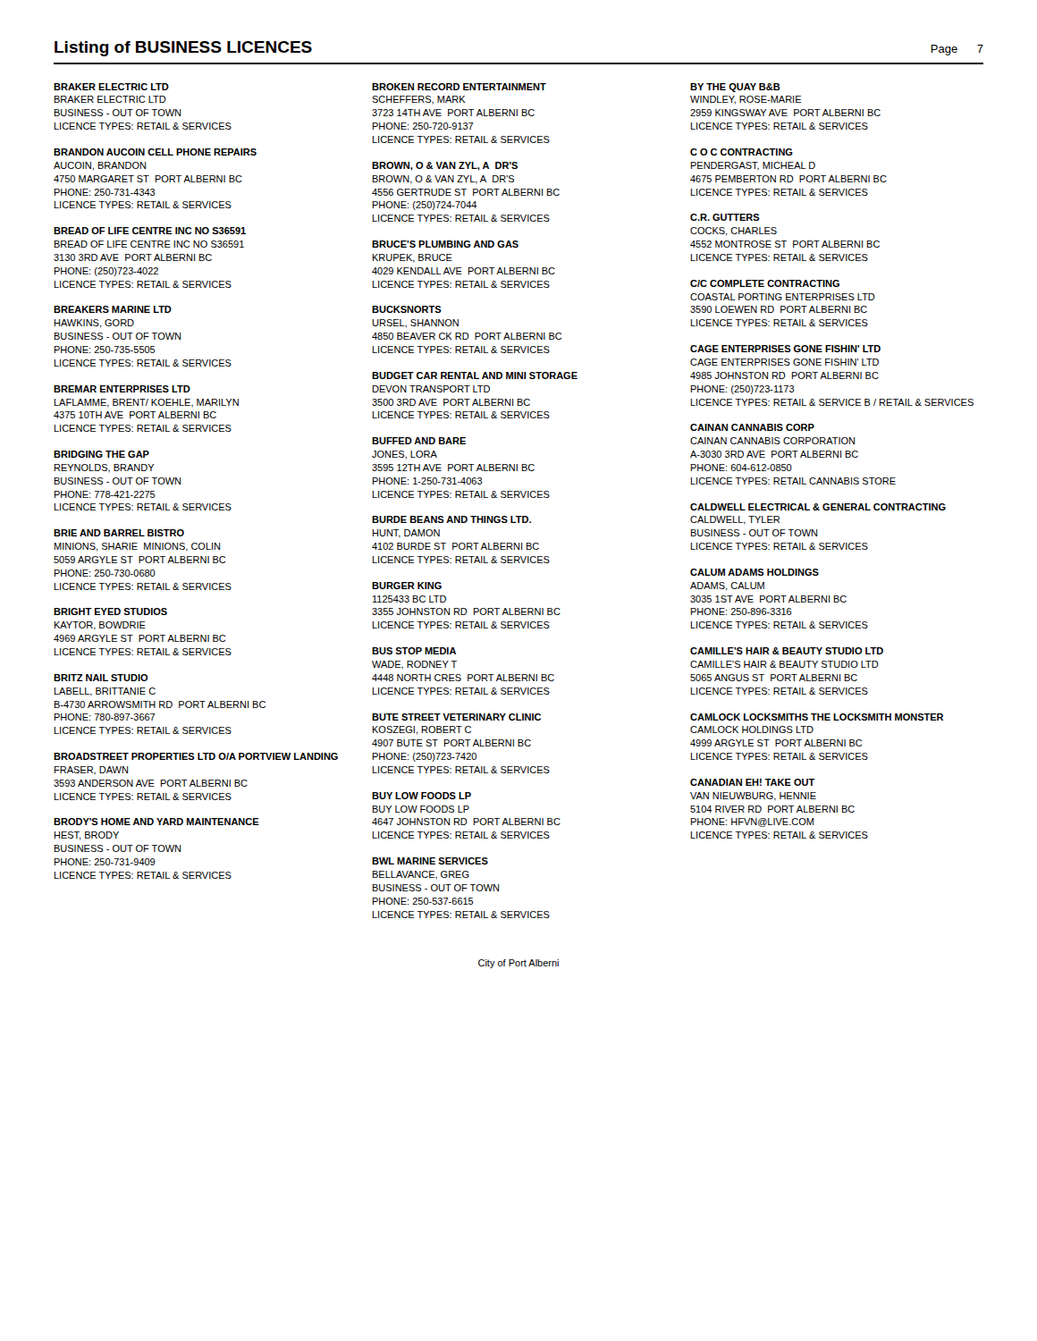Listing of BUSINESS LICENCES
Page 7
BRAKER ELECTRIC LTD
BRAKER ELECTRIC LTD
BUSINESS - OUT OF TOWN
LICENCE TYPES: RETAIL & SERVICES
BRANDON AUCOIN CELL PHONE REPAIRS
AUCOIN, BRANDON
4750 MARGARET ST PORT ALBERNI BC
PHONE: 250-731-4343
LICENCE TYPES: RETAIL & SERVICES
BREAD OF LIFE CENTRE INC NO S36591
BREAD OF LIFE CENTRE INC NO S36591
3130 3RD AVE PORT ALBERNI BC
PHONE: (250)723-4022
LICENCE TYPES: RETAIL & SERVICES
BREAKERS MARINE LTD
HAWKINS, GORD
BUSINESS - OUT OF TOWN
PHONE: 250-735-5505
LICENCE TYPES: RETAIL & SERVICES
BREMAR ENTERPRISES LTD
LAFLAMME, BRENT/ KOEHLE, MARILYN
4375 10TH AVE PORT ALBERNI BC
LICENCE TYPES: RETAIL & SERVICES
BRIDGING THE GAP
REYNOLDS, BRANDY
BUSINESS - OUT OF TOWN
PHONE: 778-421-2275
LICENCE TYPES: RETAIL & SERVICES
BRIE AND BARREL BISTRO
MINIONS, SHARIE MINIONS, COLIN
5059 ARGYLE ST PORT ALBERNI BC
PHONE: 250-730-0680
LICENCE TYPES: RETAIL & SERVICES
BRIGHT EYED STUDIOS
KAYTOR, BOWDRIE
4969 ARGYLE ST PORT ALBERNI BC
LICENCE TYPES: RETAIL & SERVICES
BRITZ NAIL STUDIO
LABELL, BRITTANIE C
B-4730 ARROWSMITH RD PORT ALBERNI BC
PHONE: 780-897-3667
LICENCE TYPES: RETAIL & SERVICES
BROADSTREET PROPERTIES LTD O/A PORTVIEW LANDING
FRASER, DAWN
3593 ANDERSON AVE PORT ALBERNI BC
LICENCE TYPES: RETAIL & SERVICES
BRODY'S HOME AND YARD MAINTENANCE
HEST, BRODY
BUSINESS - OUT OF TOWN
PHONE: 250-731-9409
LICENCE TYPES: RETAIL & SERVICES
BROKEN RECORD ENTERTAINMENT
SCHEFFERS, MARK
3723 14TH AVE PORT ALBERNI BC
PHONE: 250-720-9137
LICENCE TYPES: RETAIL & SERVICES
BROWN, O & VAN ZYL, A DR'S
BROWN, O & VAN ZYL, A DR'S
4556 GERTRUDE ST PORT ALBERNI BC
PHONE: (250)724-7044
LICENCE TYPES: RETAIL & SERVICES
BRUCE'S PLUMBING AND GAS
KRUPEK, BRUCE
4029 KENDALL AVE PORT ALBERNI BC
LICENCE TYPES: RETAIL & SERVICES
BUCKSNORTS
URSEL, SHANNON
4850 BEAVER CK RD PORT ALBERNI BC
LICENCE TYPES: RETAIL & SERVICES
BUDGET CAR RENTAL AND MINI STORAGE
DEVON TRANSPORT LTD
3500 3RD AVE PORT ALBERNI BC
LICENCE TYPES: RETAIL & SERVICES
BUFFED AND BARE
JONES, LORA
3595 12TH AVE PORT ALBERNI BC
PHONE: 1-250-731-4063
LICENCE TYPES: RETAIL & SERVICES
BURDE BEANS AND THINGS LTD.
HUNT, DAMON
4102 BURDE ST PORT ALBERNI BC
LICENCE TYPES: RETAIL & SERVICES
BURGER KING
1125433 BC LTD
3355 JOHNSTON RD PORT ALBERNI BC
LICENCE TYPES: RETAIL & SERVICES
BUS STOP MEDIA
WADE, RODNEY T
4448 NORTH CRES PORT ALBERNI BC
LICENCE TYPES: RETAIL & SERVICES
BUTE STREET VETERINARY CLINIC
KOSZEGI, ROBERT C
4907 BUTE ST PORT ALBERNI BC
PHONE: (250)723-7420
LICENCE TYPES: RETAIL & SERVICES
BUY LOW FOODS LP
BUY LOW FOODS LP
4647 JOHNSTON RD PORT ALBERNI BC
LICENCE TYPES: RETAIL & SERVICES
BWL MARINE SERVICES
BELLAVANCE, GREG
BUSINESS - OUT OF TOWN
PHONE: 250-537-6615
LICENCE TYPES: RETAIL & SERVICES
BY THE QUAY B&B
WINDLEY, ROSE-MARIE
2959 KINGSWAY AVE PORT ALBERNI BC
LICENCE TYPES: RETAIL & SERVICES
C O C CONTRACTING
PENDERGAST, MICHEAL D
4675 PEMBERTON RD PORT ALBERNI BC
LICENCE TYPES: RETAIL & SERVICES
C.R. GUTTERS
COCKS, CHARLES
4552 MONTROSE ST PORT ALBERNI BC
LICENCE TYPES: RETAIL & SERVICES
C/C COMPLETE CONTRACTING
COASTAL PORTING ENTERPRISES LTD
3590 LOEWEN RD PORT ALBERNI BC
LICENCE TYPES: RETAIL & SERVICES
CAGE ENTERPRISES GONE FISHIN' LTD
CAGE ENTERPRISES GONE FISHIN' LTD
4985 JOHNSTON RD PORT ALBERNI BC
PHONE: (250)723-1173
LICENCE TYPES: RETAIL & SERVICE B / RETAIL & SERVICES
CAINAN CANNABIS CORP
CAINAN CANNABIS CORPORATION
A-3030 3RD AVE PORT ALBERNI BC
PHONE: 604-612-0850
LICENCE TYPES: RETAIL CANNABIS STORE
CALDWELL ELECTRICAL & GENERAL CONTRACTING
CALDWELL, TYLER
BUSINESS - OUT OF TOWN
LICENCE TYPES: RETAIL & SERVICES
CALUM ADAMS HOLDINGS
ADAMS, CALUM
3035 1ST AVE PORT ALBERNI BC
PHONE: 250-896-3316
LICENCE TYPES: RETAIL & SERVICES
CAMILLE'S HAIR & BEAUTY STUDIO LTD
CAMILLE'S HAIR & BEAUTY STUDIO LTD
5065 ANGUS ST PORT ALBERNI BC
LICENCE TYPES: RETAIL & SERVICES
CAMLOCK LOCKSMITHS THE LOCKSMITH MONSTER
CAMLOCK HOLDINGS LTD
4999 ARGYLE ST PORT ALBERNI BC
LICENCE TYPES: RETAIL & SERVICES
CANADIAN EH! TAKE OUT
VAN NIEUWBURG, HENNIE
5104 RIVER RD PORT ALBERNI BC
PHONE: hfvn@live.com
LICENCE TYPES: RETAIL & SERVICES
City of Port Alberni